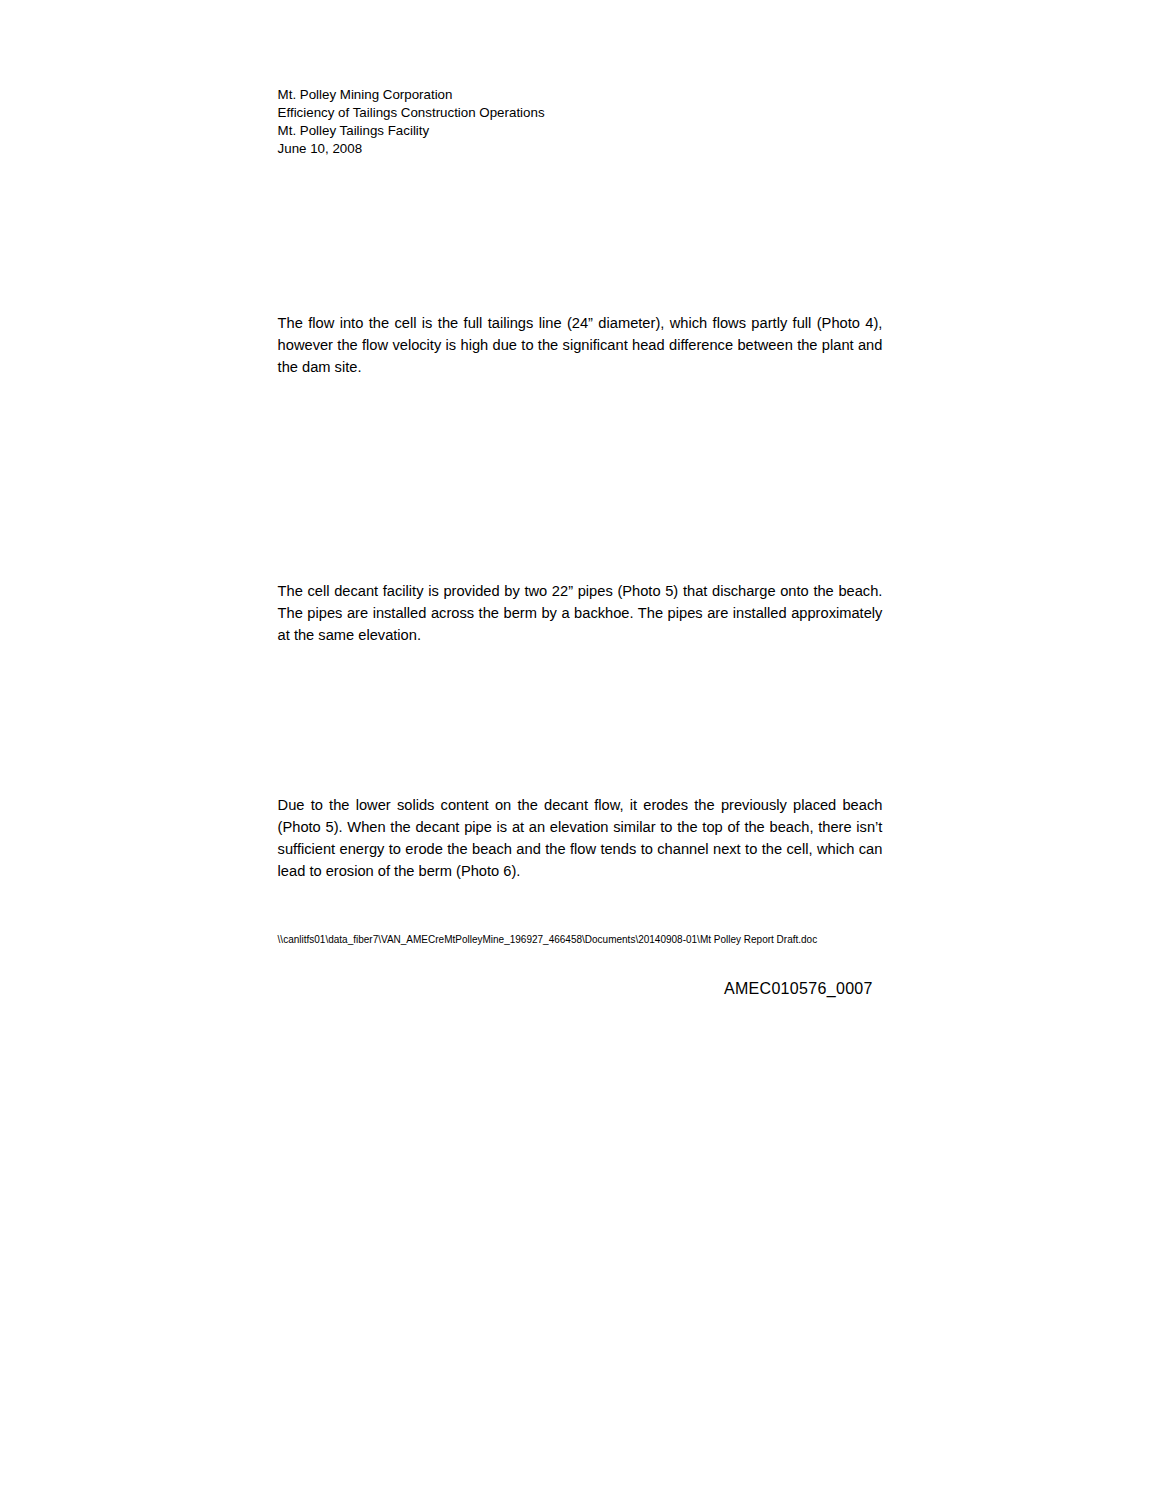Mt. Polley Mining Corporation
Efficiency of Tailings Construction Operations
Mt. Polley Tailings Facility
June 10, 2008
The flow into the cell is the full tailings line (24” diameter), which flows partly full (Photo 4), however the flow velocity is high due to the significant head difference between the plant and the dam site.
The cell decant facility is provided by two 22” pipes (Photo 5) that discharge onto the beach. The pipes are installed across the berm by a backhoe. The pipes are installed approximately at the same elevation.
Due to the lower solids content on the decant flow, it erodes the previously placed beach (Photo 5). When the decant pipe is at an elevation similar to the top of the beach, there isn’t sufficient energy to erode the beach and the flow tends to channel next to the cell, which can lead to erosion of the berm (Photo 6).
\\canlitfs01\data_fiber7\VAN_AMECreMtPolleyMine_196927_466458\Documents\20140908-01\Mt Polley Report Draft.doc
AMEC010576_0007